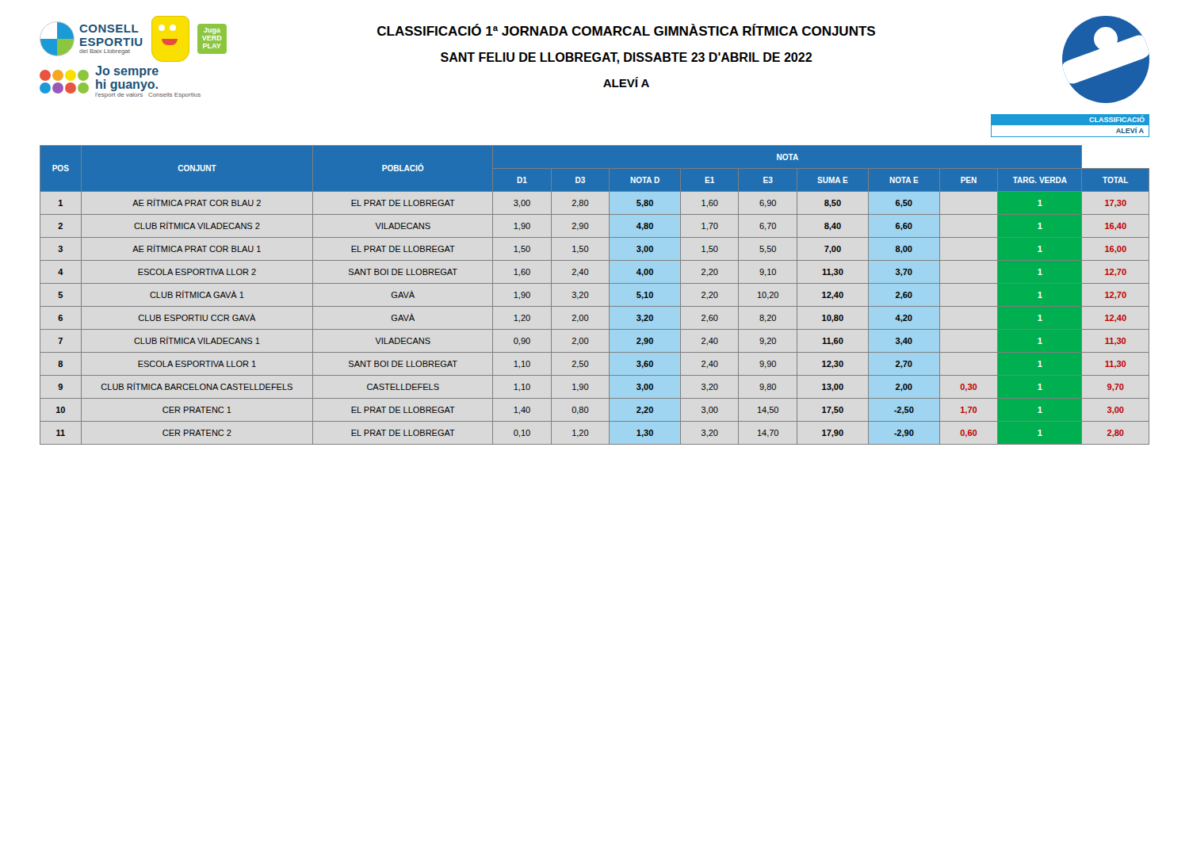CONSELL
ESPORTIU
del Baix Llobregat
Juga
VERD
PLAY
Jo sempre
hi guanyo. l'esport de valors Consells Esportius
CLASSIFICACIÓ 1ª JORNADA COMARCAL GIMNÀSTICA RÍTMICA CONJUNTS
SANT FELIU DE LLOBREGAT, DISSABTE 23 D'ABRIL DE 2022
ALEVÍ A
CLASSIFICACIÓ
ALEVÍ A
| POS | CONJUNT | POBLACIÓ | NOTA |
| --- | --- | --- | --- |
| D1 | D3 | NOTA D | E1 | E3 | SUMA E | NOTA E | PEN | TARG. VERDA | TOTAL |
| 1 | AE RÍTMICA PRAT COR BLAU 2 | EL PRAT DE LLOBREGAT | 3,00 | 2,80 | 5,80 | 1,60 | 6,90 | 8,50 | 6,50 | | 1 | 17,30 |
| 2 | CLUB RÍTMICA VILADECANS 2 | VILADECANS | 1,90 | 2,90 | 4,80 | 1,70 | 6,70 | 8,40 | 6,60 | | 1 | 16,40 |
| 3 | AE RÍTMICA PRAT COR BLAU 1 | EL PRAT DE LLOBREGAT | 1,50 | 1,50 | 3,00 | 1,50 | 5,50 | 7,00 | 8,00 | | 1 | 16,00 |
| 4 | ESCOLA ESPORTIVA LLOR 2 | SANT BOI DE LLOBREGAT | 1,60 | 2,40 | 4,00 | 2,20 | 9,10 | 11,30 | 3,70 | | 1 | 12,70 |
| 5 | CLUB RÍTMICA GAVÀ 1 | GAVÀ | 1,90 | 3,20 | 5,10 | 2,20 | 10,20 | 12,40 | 2,60 | | 1 | 12,70 |
| 6 | CLUB ESPORTIU CCR GAVÀ | GAVÀ | 1,20 | 2,00 | 3,20 | 2,60 | 8,20 | 10,80 | 4,20 | | 1 | 12,40 |
| 7 | CLUB RÍTMICA VILADECANS 1 | VILADECANS | 0,90 | 2,00 | 2,90 | 2,40 | 9,20 | 11,60 | 3,40 | | 1 | 11,30 |
| 8 | ESCOLA ESPORTIVA LLOR 1 | SANT BOI DE LLOBREGAT | 1,10 | 2,50 | 3,60 | 2,40 | 9,90 | 12,30 | 2,70 | | 1 | 11,30 |
| 9 | CLUB RÍTMICA BARCELONA CASTELLDEFELS | CASTELLDEFELS | 1,10 | 1,90 | 3,00 | 3,20 | 9,80 | 13,00 | 2,00 | 0,30 | 1 | 9,70 |
| 10 | CER PRATENC 1 | EL PRAT DE LLOBREGAT | 1,40 | 0,80 | 2,20 | 3,00 | 14,50 | 17,50 | -2,50 | 1,70 | 1 | 3,00 |
| 11 | CER PRATENC 2 | EL PRAT DE LLOBREGAT | 0,10 | 1,20 | 1,30 | 3,20 | 14,70 | 17,90 | -2,90 | 0,60 | 1 | 2,80 |